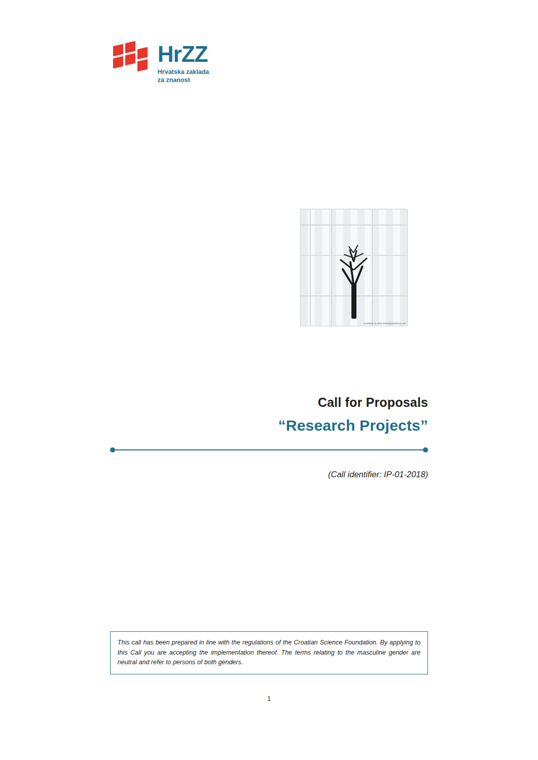HrZZ
Hrvatska zaklada
za znanost
available at www.freedigitalphotos.net
Call for Proposals
“Research Projects”
(Call identifier: IP-01-2018)
This call has been prepared in line with the regulations of the Croatian Science Foundation. By applying to this Call you are accepting the implementation thereof. The terms relating to the masculine gender are neutral and refer to persons of both genders.
1